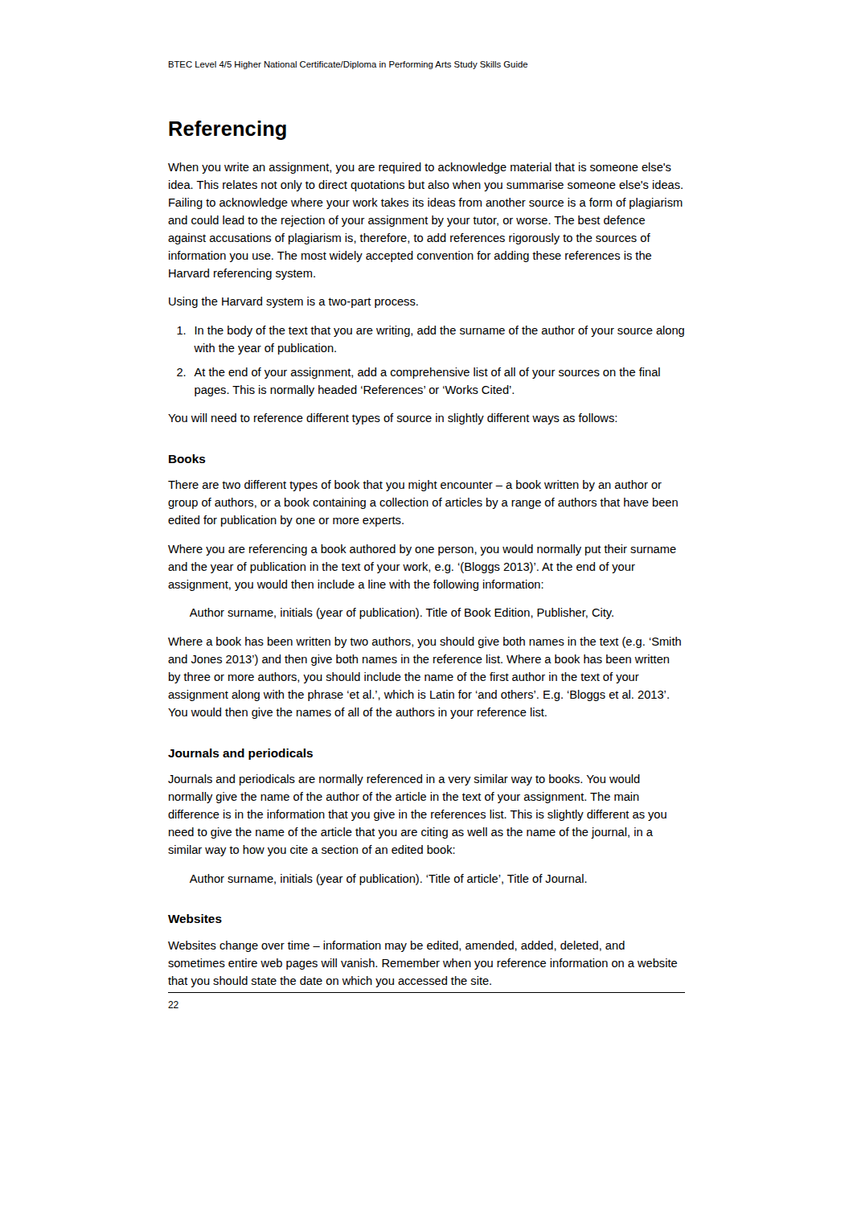BTEC Level 4/5 Higher National Certificate/Diploma in Performing Arts Study Skills Guide
Referencing
When you write an assignment, you are required to acknowledge material that is someone else's idea. This relates not only to direct quotations but also when you summarise someone else's ideas. Failing to acknowledge where your work takes its ideas from another source is a form of plagiarism and could lead to the rejection of your assignment by your tutor, or worse. The best defence against accusations of plagiarism is, therefore, to add references rigorously to the sources of information you use. The most widely accepted convention for adding these references is the Harvard referencing system.
Using the Harvard system is a two-part process.
In the body of the text that you are writing, add the surname of the author of your source along with the year of publication.
At the end of your assignment, add a comprehensive list of all of your sources on the final pages. This is normally headed ‘References’ or ‘Works Cited’.
You will need to reference different types of source in slightly different ways as follows:
Books
There are two different types of book that you might encounter – a book written by an author or group of authors, or a book containing a collection of articles by a range of authors that have been edited for publication by one or more experts.
Where you are referencing a book authored by one person, you would normally put their surname and the year of publication in the text of your work, e.g. ‘(Bloggs 2013)’. At the end of your assignment, you would then include a line with the following information:
Author surname, initials (year of publication). Title of Book Edition, Publisher, City.
Where a book has been written by two authors, you should give both names in the text (e.g. ‘Smith and Jones 2013’) and then give both names in the reference list. Where a book has been written by three or more authors, you should include the name of the first author in the text of your assignment along with the phrase ‘et al.’, which is Latin for ‘and others’. E.g. ‘Bloggs et al. 2013’. You would then give the names of all of the authors in your reference list.
Journals and periodicals
Journals and periodicals are normally referenced in a very similar way to books. You would normally give the name of the author of the article in the text of your assignment. The main difference is in the information that you give in the references list. This is slightly different as you need to give the name of the article that you are citing as well as the name of the journal, in a similar way to how you cite a section of an edited book:
Author surname, initials (year of publication). ‘Title of article’, Title of Journal.
Websites
Websites change over time – information may be edited, amended, added, deleted, and sometimes entire web pages will vanish. Remember when you reference information on a website that you should state the date on which you accessed the site.
22